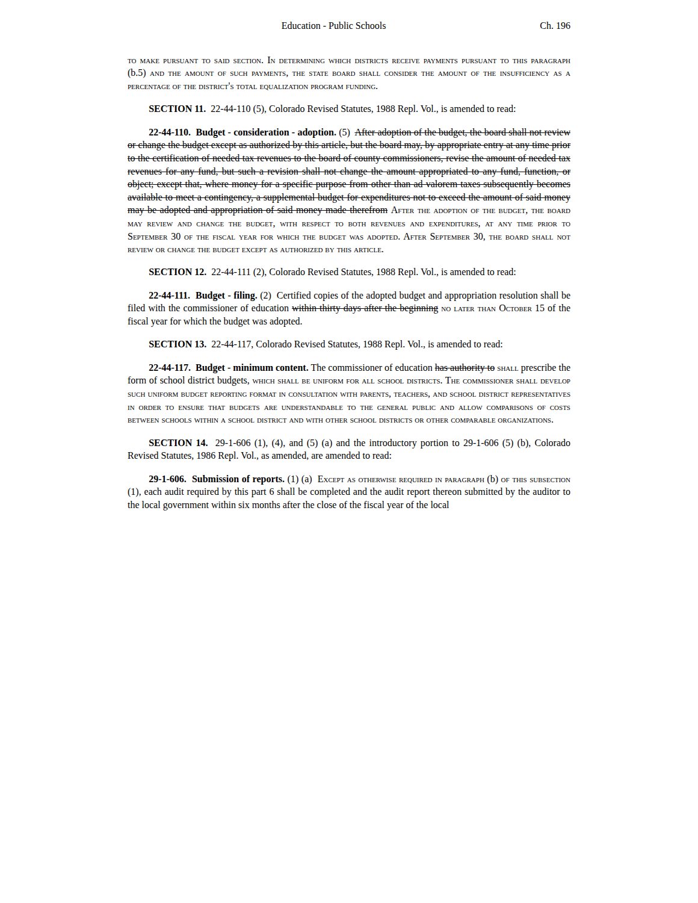Education - Public Schools
Ch. 196
to make pursuant to said section. In determining which districts receive payments pursuant to this paragraph (b.5) and the amount of such payments, the state board shall consider the amount of the insufficiency as a percentage of the district's total equalization program funding.
SECTION 11. 22-44-110 (5), Colorado Revised Statutes, 1988 Repl. Vol., is amended to read:
22-44-110. Budget - consideration - adoption. (5) After adoption of the budget, the board shall not review or change the budget except as authorized by this article, but the board may, by appropriate entry at any time prior to the certification of needed tax revenues to the board of county commissioners, revise the amount of needed tax revenues for any fund, but such a revision shall not change the amount appropriated to any fund, function, or object; except that, where money for a specific purpose from other than ad valorem taxes subsequently becomes available to meet a contingency, a supplemental budget for expenditures not to exceed the amount of said money may be adopted and appropriation of said money made therefrom After the adoption of the budget, the board may review and change the budget, with respect to both revenues and expenditures, at any time prior to September 30 of the fiscal year for which the budget was adopted. After September 30, the board shall not review or change the budget except as authorized by this article.
SECTION 12. 22-44-111 (2), Colorado Revised Statutes, 1988 Repl. Vol., is amended to read:
22-44-111. Budget - filing. (2) Certified copies of the adopted budget and appropriation resolution shall be filed with the commissioner of education within thirty days after the beginning no later than October 15 of the fiscal year for which the budget was adopted.
SECTION 13. 22-44-117, Colorado Revised Statutes, 1988 Repl. Vol., is amended to read:
22-44-117. Budget - minimum content. The commissioner of education has authority to shall prescribe the form of school district budgets, which shall be uniform for all school districts. The commissioner shall develop such uniform budget reporting format in consultation with parents, teachers, and school district representatives in order to ensure that budgets are understandable to the general public and allow comparisons of costs between schools within a school district and with other school districts or other comparable organizations.
SECTION 14. 29-1-606 (1), (4), and (5) (a) and the introductory portion to 29-1-606 (5) (b), Colorado Revised Statutes, 1986 Repl. Vol., as amended, are amended to read:
29-1-606. Submission of reports. (1) (a) Except as otherwise required in paragraph (b) of this subsection (1), each audit required by this part 6 shall be completed and the audit report thereon submitted by the auditor to the local government within six months after the close of the fiscal year of the local